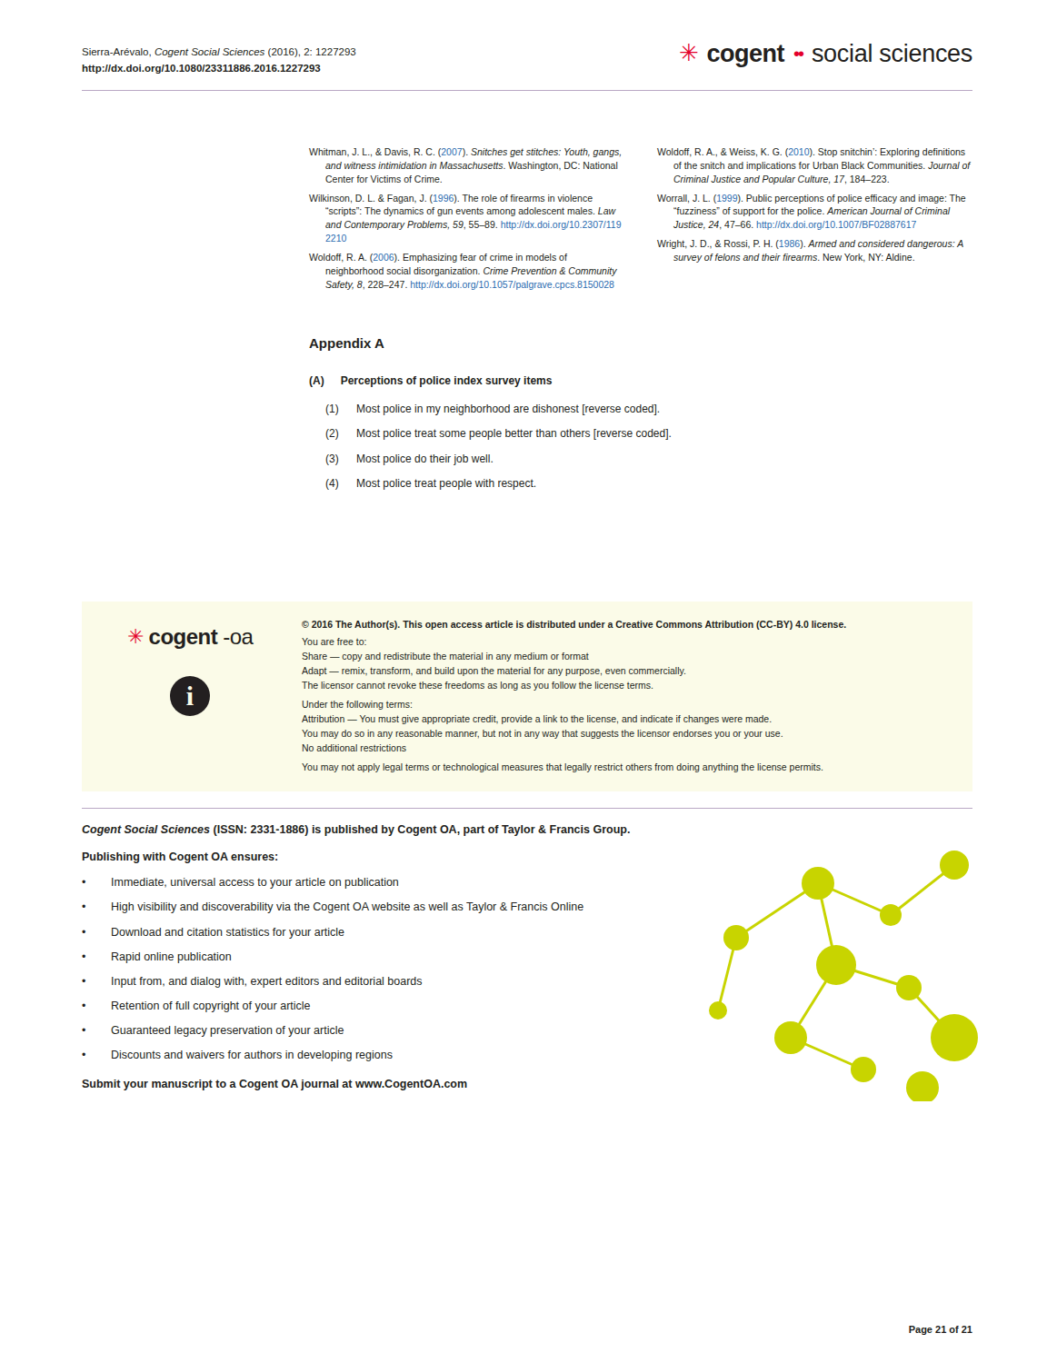Sierra-Arévalo, Cogent Social Sciences (2016), 2: 1227293
http://dx.doi.org/10.1080/23311886.2016.1227293
✳ cogent •• social sciences
Whitman, J. L., & Davis, R. C. (2007). Snitches get stitches: Youth, gangs, and witness intimidation in Massachusetts. Washington, DC: National Center for Victims of Crime.
Wilkinson, D. L. & Fagan, J. (1996). The role of firearms in violence “scripts”: The dynamics of gun events among adolescent males. Law and Contemporary Problems, 59, 55–89. http://dx.doi.org/10.2307/1192210
Woldoff, R. A. (2006). Emphasizing fear of crime in models of neighborhood social disorganization. Crime Prevention & Community Safety, 8, 228–247. http://dx.doi.org/10.1057/palgrave.cpcs.8150028
Woldoff, R. A., & Weiss, K. G. (2010). Stop snitchin’: Exploring definitions of the snitch and implications for Urban Black Communities. Journal of Criminal Justice and Popular Culture, 17, 184–223.
Worrall, J. L. (1999). Public perceptions of police efficacy and image: The “fuzziness” of support for the police. American Journal of Criminal Justice, 24, 47–66. http://dx.doi.org/10.1007/BF02887617
Wright, J. D., & Rossi, P. H. (1986). Armed and considered dangerous: A survey of felons and their firearms. New York, NY: Aldine.
Appendix A
(A) Perceptions of police index survey items
(1) Most police in my neighborhood are dishonest [reverse coded].
(2) Most police treat some people better than others [reverse coded].
(3) Most police do their job well.
(4) Most police treat people with respect.
✳ cogent -oa
i
© 2016 The Author(s). This open access article is distributed under a Creative Commons Attribution (CC-BY) 4.0 license.
You are free to:
Share — copy and redistribute the material in any medium or format
Adapt — remix, transform, and build upon the material for any purpose, even commercially.
The licensor cannot revoke these freedoms as long as you follow the license terms.
Under the following terms:
Attribution — You must give appropriate credit, provide a link to the license, and indicate if changes were made.
You may do so in any reasonable manner, but not in any way that suggests the licensor endorses you or your use.
No additional restrictions
You may not apply legal terms or technological measures that legally restrict others from doing anything the license permits.
Cogent Social Sciences (ISSN: 2331-1886) is published by Cogent OA, part of Taylor & Francis Group.
Publishing with Cogent OA ensures:
•Immediate, universal access to your article on publication
•High visibility and discoverability via the Cogent OA website as well as Taylor & Francis Online
•Download and citation statistics for your article
•Rapid online publication
•Input from, and dialog with, expert editors and editorial boards
•Retention of full copyright of your article
•Guaranteed legacy preservation of your article
•Discounts and waivers for authors in developing regions
Submit your manuscript to a Cogent OA journal at www.CogentOA.com
Page 21 of 21